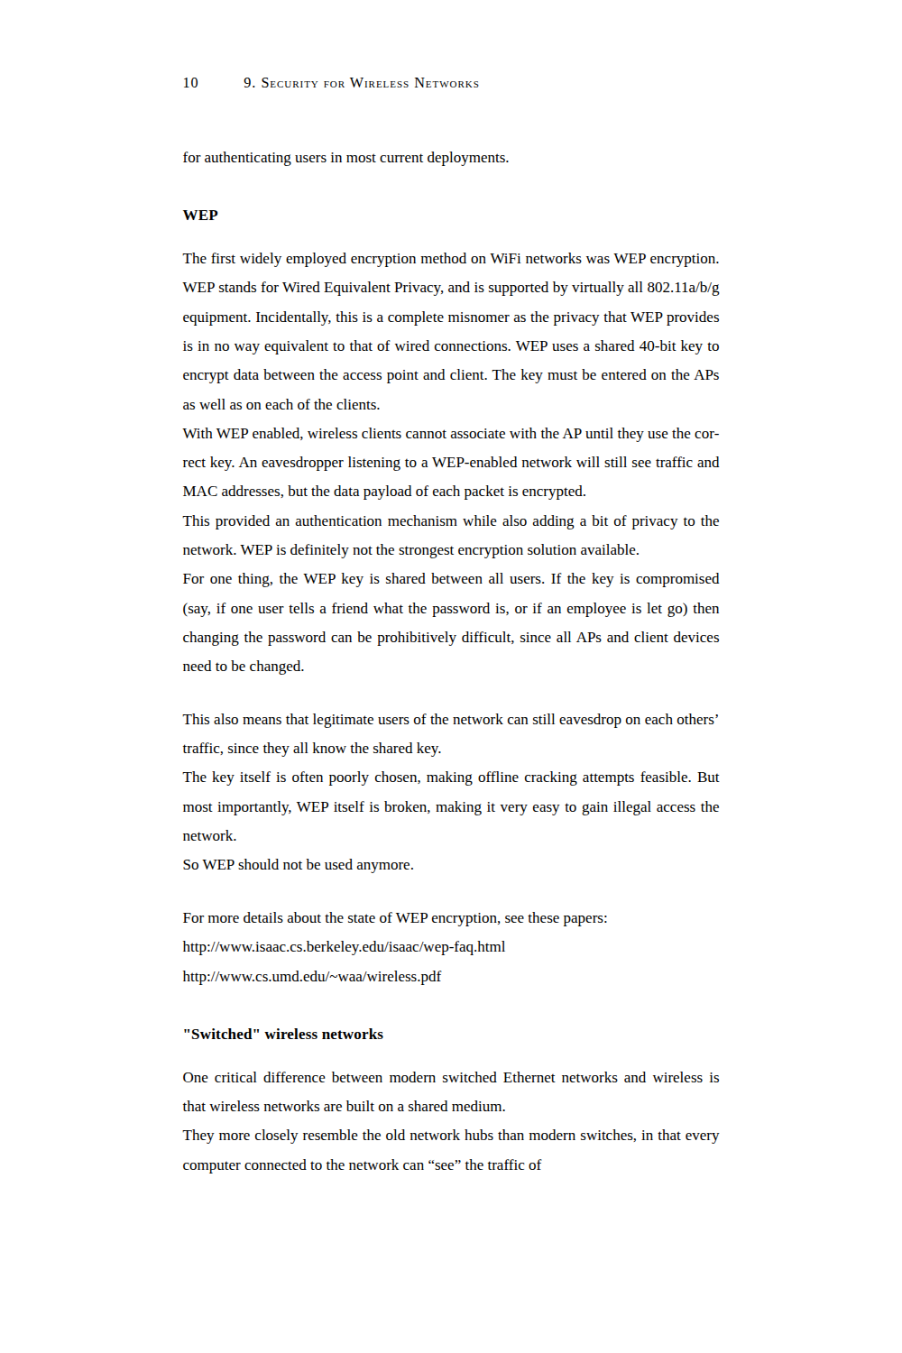109. Security for Wireless Networks
for authenticating users in most current deployments.
WEP
The first widely employed encryption method on WiFi networks was WEP encryption. WEP stands for Wired Equivalent Privacy, and is supported by virtually all 802.11a/b/g equipment. Incidentally, this is a complete misnomer as the privacy that WEP provides is in no way equivalent to that of wired connections. WEP uses a shared 40-bit key to encrypt data between the access point and client. The key must be entered on the APs as well as on each of the clients.
With WEP enabled, wireless clients cannot associate with the AP until they use the correct key. An eavesdropper listening to a WEP-enabled network will still see traffic and MAC addresses, but the data payload of each packet is encrypted.
This provided an authentication mechanism while also adding a bit of privacy to the network. WEP is definitely not the strongest encryption solution available.
For one thing, the WEP key is shared between all users. If the key is compromised (say, if one user tells a friend what the password is, or if an employee is let go) then changing the password can be prohibitively difficult, since all APs and client devices need to be changed.
This also means that legitimate users of the network can still eavesdrop on each others’ traffic, since they all know the shared key.
The key itself is often poorly chosen, making offline cracking attempts feasible. But most importantly, WEP itself is broken, making it very easy to gain illegal access the network.
So WEP should not be used anymore.
For more details about the state of WEP encryption, see these papers:
http://www.isaac.cs.berkeley.edu/isaac/wep-faq.html
http://www.cs.umd.edu/~waa/wireless.pdf
"Switched" wireless networks
One critical difference between modern switched Ethernet networks and wireless is that wireless networks are built on a shared medium.
They more closely resemble the old network hubs than modern switches, in that every computer connected to the network can “see” the traffic of